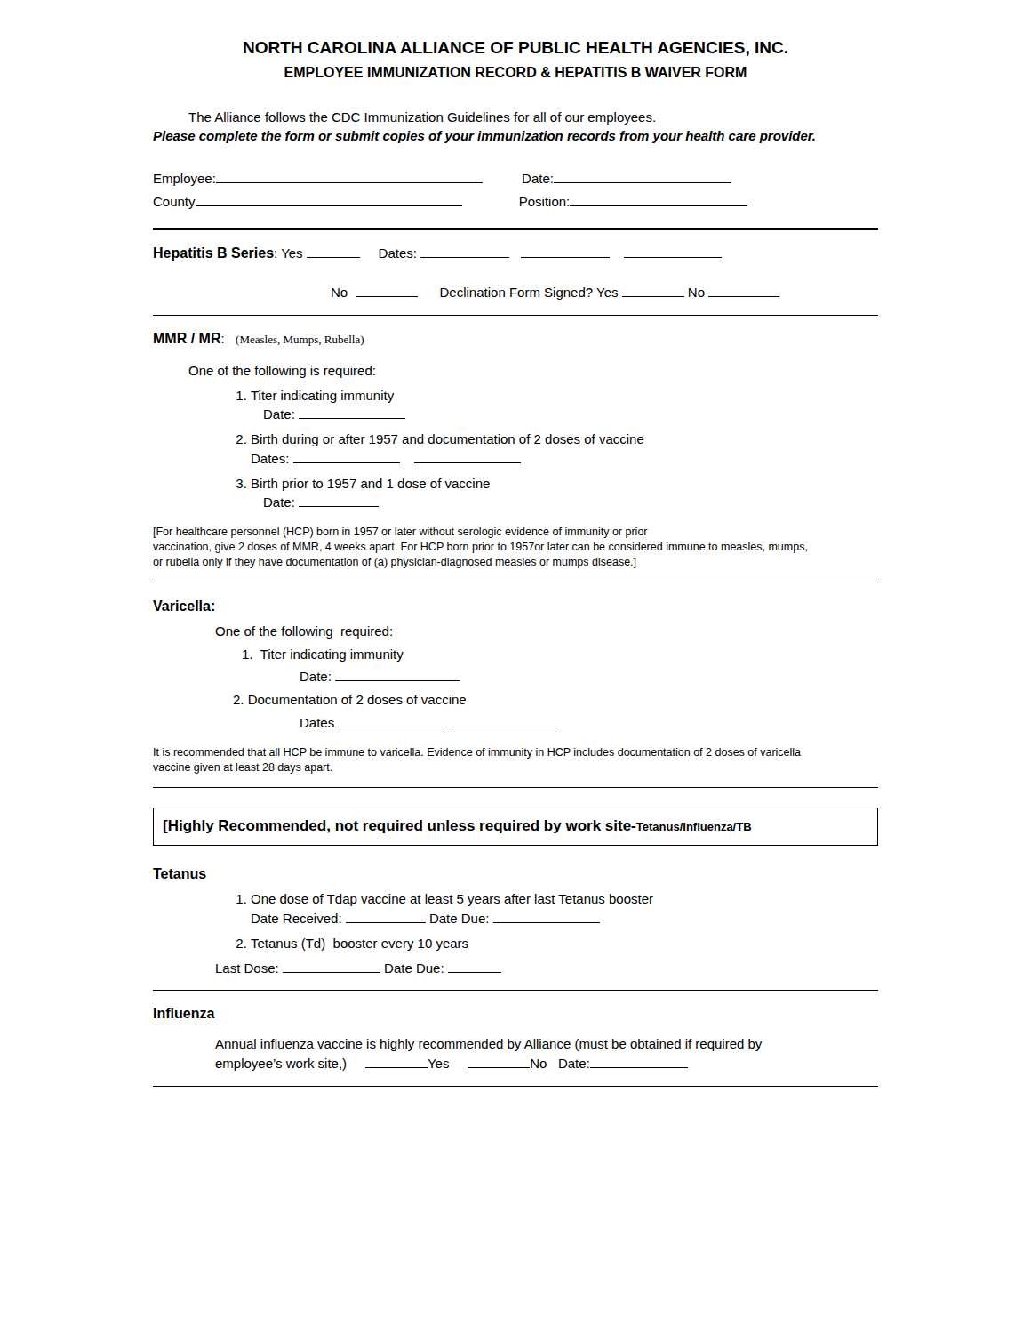NORTH CAROLINA ALLIANCE OF PUBLIC HEALTH AGENCIES, INC.
EMPLOYEE IMMUNIZATION RECORD & HEPATITIS B WAIVER FORM
The Alliance follows the CDC Immunization Guidelines for all of our employees.
Please complete the form or submit copies of your immunization records from your health care provider.
Employee: Date:
County Position:
Hepatitis B Series: Yes Dates:
No Declination Form Signed? Yes No
MMR / MR: (Measles, Mumps, Rubella)
One of the following is required:
Titer indicating immunity
Date:
Birth during or after 1957 and documentation of 2 doses of vaccine
Dates:
Birth prior to 1957 and 1 dose of vaccine
Date:
[For healthcare personnel (HCP) born in 1957 or later without serologic evidence of immunity or prior
vaccination, give 2 doses of MMR, 4 weeks apart. For HCP born prior to 1957or later can be considered immune to measles, mumps,
or rubella only if they have documentation of (a) physician-diagnosed measles or mumps disease.]
Varicella:
One of the following required:
1. Titer indicating immunity
Date:
2. Documentation of 2 doses of vaccine
Dates
It is recommended that all HCP be immune to varicella. Evidence of immunity in HCP includes documentation of 2 doses of varicella
vaccine given at least 28 days apart.
[Highly Recommended, not required unless required by work site-Tetanus/Influenza/TB
Tetanus
One dose of Tdap vaccine at least 5 years after last Tetanus booster
Date Received: Date Due:
Tetanus (Td) booster every 10 years
Last Dose: Date Due:
Influenza
Annual influenza vaccine is highly recommended by Alliance (must be obtained if required by
employee’s work site,) Yes No Date: